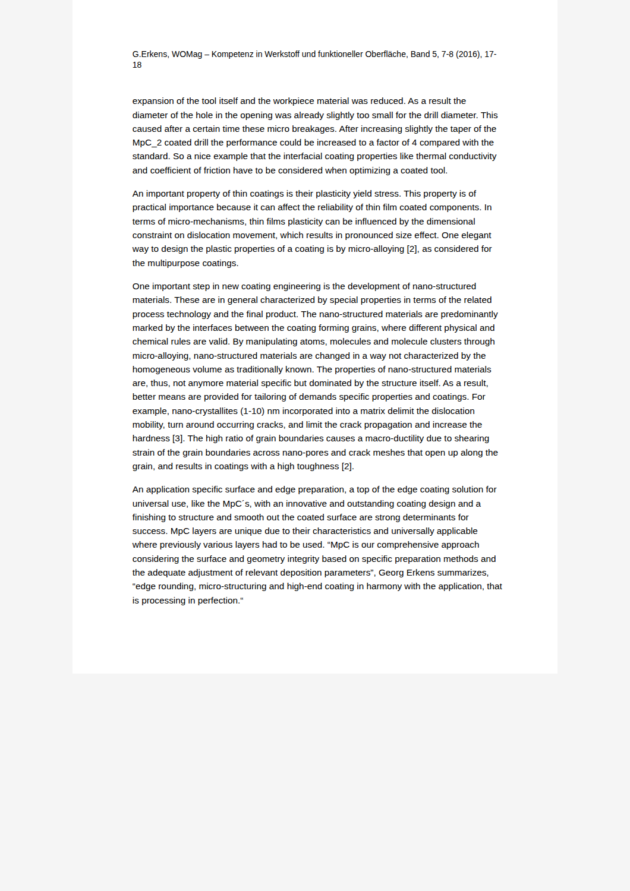G.Erkens, WOMag – Kompetenz in Werkstoff und funktioneller Oberfläche, Band 5, 7-8 (2016), 17-18
expansion of the tool itself and the workpiece material was reduced. As a result the diameter of the hole in the opening was already slightly too small for the drill diameter. This caused after a certain time these micro breakages. After increasing slightly the taper of the MpC_2 coated drill the performance could be increased to a factor of 4 compared with the standard. So a nice example that the interfacial coating properties like thermal conductivity and coefficient of friction have to be considered when optimizing a coated tool.
An important property of thin coatings is their plasticity yield stress. This property is of practical importance because it can affect the reliability of thin film coated components. In terms of micro-mechanisms, thin films plasticity can be influenced by the dimensional constraint on dislocation movement, which results in pronounced size effect. One elegant way to design the plastic properties of a coating is by micro-alloying [2], as considered for the multipurpose coatings.
One important step in new coating engineering is the development of nano-structured materials. These are in general characterized by special properties in terms of the related process technology and the final product. The nano-structured materials are predominantly marked by the interfaces between the coating forming grains, where different physical and chemical rules are valid. By manipulating atoms, molecules and molecule clusters through micro-alloying, nano-structured materials are changed in a way not characterized by the homogeneous volume as traditionally known. The properties of nano-structured materials are, thus, not anymore material specific but dominated by the structure itself. As a result, better means are provided for tailoring of demands specific properties and coatings. For example, nano-crystallites (1-10) nm incorporated into a matrix delimit the dislocation mobility, turn around occurring cracks, and limit the crack propagation and increase the hardness [3]. The high ratio of grain boundaries causes a macro-ductility due to shearing strain of the grain boundaries across nano-pores and crack meshes that open up along the grain, and results in coatings with a high toughness [2].
An application specific surface and edge preparation, a top of the edge coating solution for universal use, like the MpC´s, with an innovative and outstanding coating design and a finishing to structure and smooth out the coated surface are strong determinants for success. MpC layers are unique due to their characteristics and universally applicable where previously various layers had to be used. “MpC is our comprehensive approach considering the surface and geometry integrity based on specific preparation methods and the adequate adjustment of relevant deposition parameters”, Georg Erkens summarizes, “edge rounding, micro-structuring and high-end coating in harmony with the application, that is processing in perfection.“